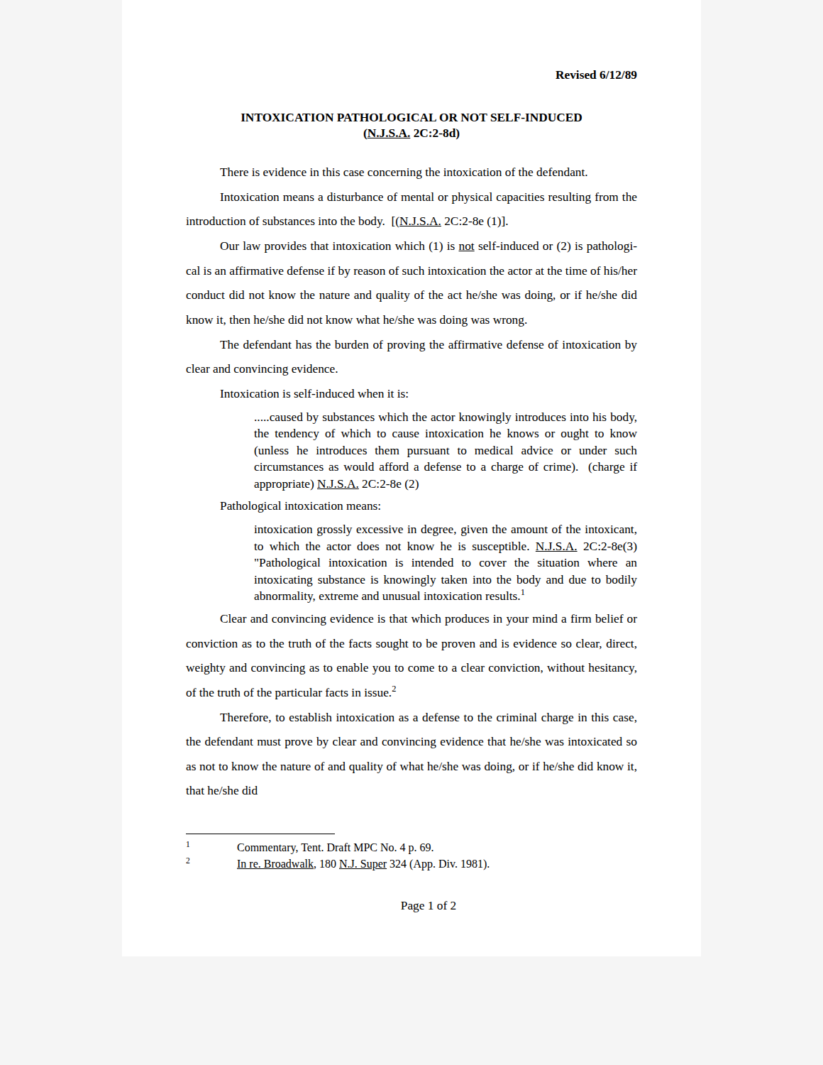Revised 6/12/89
Intoxication Pathological or Not Self-Induced (N.J.S.A. 2C:2-8d)
There is evidence in this case concerning the intoxication of the defendant.
Intoxication means a disturbance of mental or physical capacities resulting from the introduction of substances into the body. [(N.J.S.A. 2C:2-8e (1)].
Our law provides that intoxication which (1) is not self-induced or (2) is pathological is an affirmative defense if by reason of such intoxication the actor at the time of his/her conduct did not know the nature and quality of the act he/she was doing, or if he/she did know it, then he/she did not know what he/she was doing was wrong.
The defendant has the burden of proving the affirmative defense of intoxication by clear and convincing evidence.
Intoxication is self-induced when it is:
.....caused by substances which the actor knowingly introduces into his body, the tendency of which to cause intoxication he knows or ought to know (unless he introduces them pursuant to medical advice or under such circumstances as would afford a defense to a charge of crime). (charge if appropriate) N.J.S.A. 2C:2-8e (2)
Pathological intoxication means:
intoxication grossly excessive in degree, given the amount of the intoxicant, to which the actor does not know he is susceptible. N.J.S.A. 2C:2-8e(3) "Pathological intoxication is intended to cover the situation where an intoxicating substance is knowingly taken into the body and due to bodily abnormality, extreme and unusual intoxication results.1
Clear and convincing evidence is that which produces in your mind a firm belief or conviction as to the truth of the facts sought to be proven and is evidence so clear, direct, weighty and convincing as to enable you to come to a clear conviction, without hesitancy, of the truth of the particular facts in issue.2
Therefore, to establish intoxication as a defense to the criminal charge in this case, the defendant must prove by clear and convincing evidence that he/she was intoxicated so as not to know the nature of and quality of what he/she was doing, or if he/she did know it, that he/she did
1 Commentary, Tent. Draft MPC No. 4 p. 69.
2 In re. Broadwalk, 180 N.J. Super 324 (App. Div. 1981).
Page 1 of 2